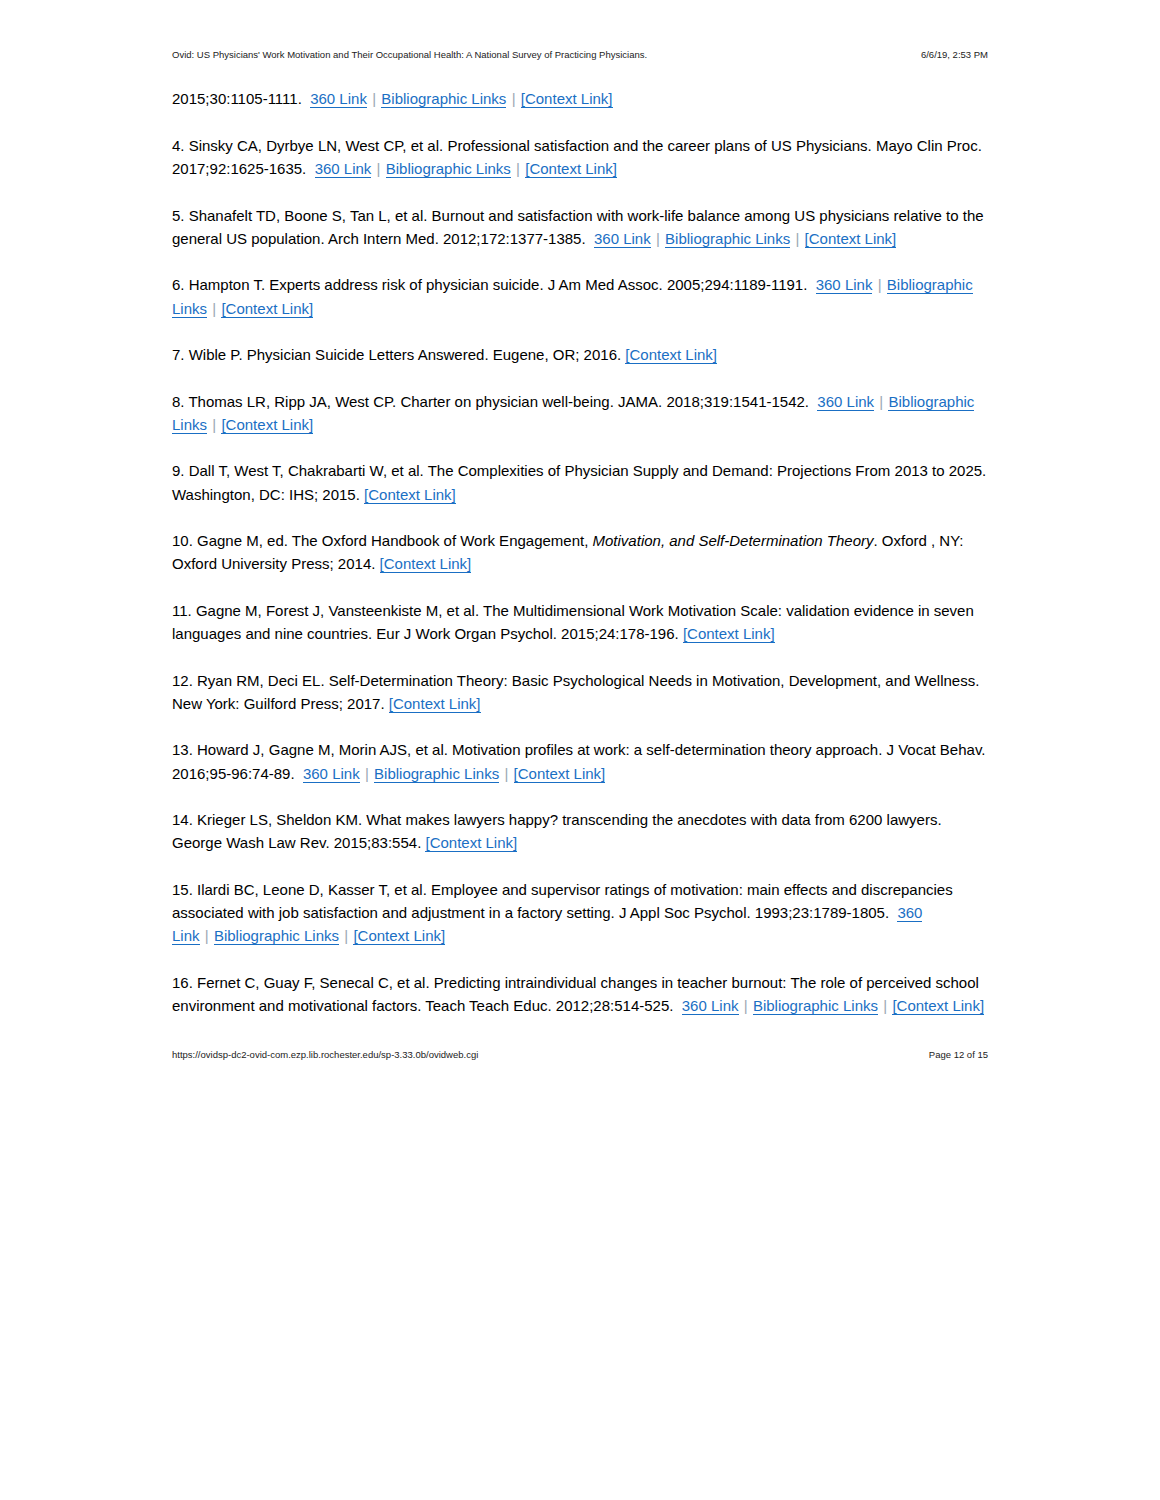Ovid: US Physicians' Work Motivation and Their Occupational Health: A National Survey of Practicing Physicians.
6/6/19, 2:53 PM
2015;30:1105-1111. 360 Link|Bibliographic Links|[Context Link]
4. Sinsky CA, Dyrbye LN, West CP, et al. Professional satisfaction and the career plans of US Physicians. Mayo Clin Proc. 2017;92:1625-1635. 360 Link|Bibliographic Links|[Context Link]
5. Shanafelt TD, Boone S, Tan L, et al. Burnout and satisfaction with work-life balance among US physicians relative to the general US population. Arch Intern Med. 2012;172:1377-1385. 360 Link|Bibliographic Links|[Context Link]
6. Hampton T. Experts address risk of physician suicide. J Am Med Assoc. 2005;294:1189-1191. 360 Link|Bibliographic Links|[Context Link]
7. Wible P. Physician Suicide Letters Answered. Eugene, OR; 2016. [Context Link]
8. Thomas LR, Ripp JA, West CP. Charter on physician well-being. JAMA. 2018;319:1541-1542. 360 Link|Bibliographic Links|[Context Link]
9. Dall T, West T, Chakrabarti W, et al. The Complexities of Physician Supply and Demand: Projections From 2013 to 2025. Washington, DC: IHS; 2015. [Context Link]
10. Gagne M, ed. The Oxford Handbook of Work Engagement, Motivation, and Self-Determination Theory. Oxford , NY: Oxford University Press; 2014. [Context Link]
11. Gagne M, Forest J, Vansteenkiste M, et al. The Multidimensional Work Motivation Scale: validation evidence in seven languages and nine countries. Eur J Work Organ Psychol. 2015;24:178-196. [Context Link]
12. Ryan RM, Deci EL. Self-Determination Theory: Basic Psychological Needs in Motivation, Development, and Wellness. New York: Guilford Press; 2017. [Context Link]
13. Howard J, Gagne M, Morin AJS, et al. Motivation profiles at work: a self-determination theory approach. J Vocat Behav. 2016;95-96:74-89. 360 Link|Bibliographic Links|[Context Link]
14. Krieger LS, Sheldon KM. What makes lawyers happy? transcending the anecdotes with data from 6200 lawyers. George Wash Law Rev. 2015;83:554. [Context Link]
15. Ilardi BC, Leone D, Kasser T, et al. Employee and supervisor ratings of motivation: main effects and discrepancies associated with job satisfaction and adjustment in a factory setting. J Appl Soc Psychol. 1993;23:1789-1805. 360 Link|Bibliographic Links|[Context Link]
16. Fernet C, Guay F, Senecal C, et al. Predicting intraindividual changes in teacher burnout: The role of perceived school environment and motivational factors. Teach Teach Educ. 2012;28:514-525. 360 Link|Bibliographic Links|[Context Link]
https://ovidsp-dc2-ovid-com.ezp.lib.rochester.edu/sp-3.33.0b/ovidweb.cgi
Page 12 of 15